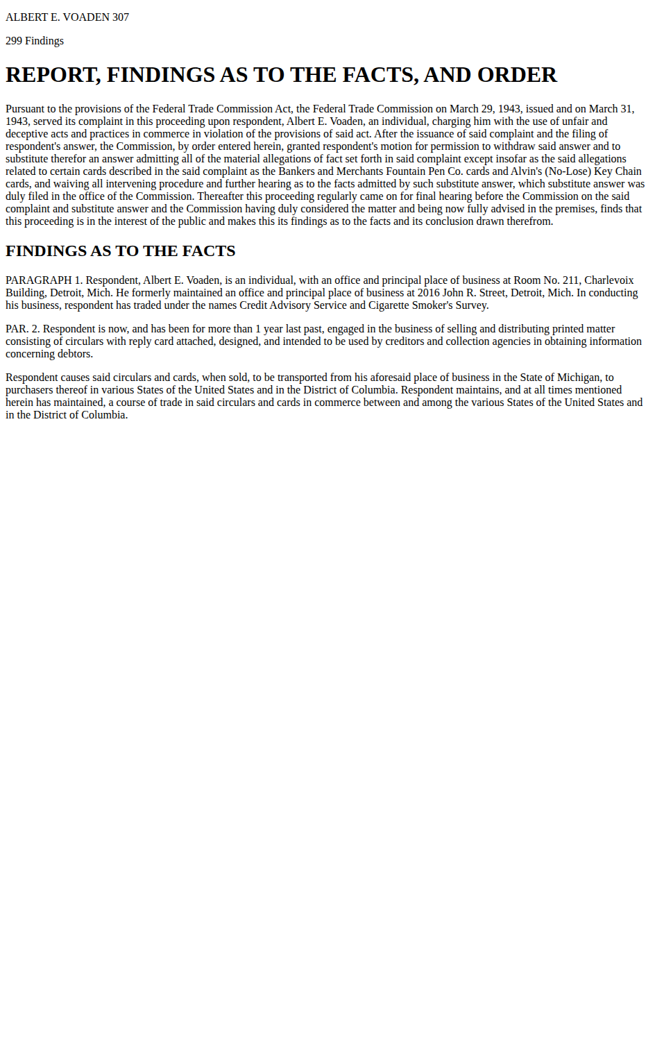ALBERT E. VOADEN 307
299 Findings
REPORT, FINDINGS AS TO THE FACTS, AND ORDER
Pursuant to the provisions of the Federal Trade Commission Act, the Federal Trade Commission on March 29, 1943, issued and on March 31, 1943, served its complaint in this proceeding upon respondent, Albert E. Voaden, an individual, charging him with the use of unfair and deceptive acts and practices in commerce in violation of the provisions of said act. After the issuance of said complaint and the filing of respondent's answer, the Commission, by order entered herein, granted respondent's motion for permission to withdraw said answer and to substitute therefor an answer admitting all of the material allegations of fact set forth in said complaint except insofar as the said allegations related to certain cards described in the said complaint as the Bankers and Merchants Fountain Pen Co. cards and Alvin's (No-Lose) Key Chain cards, and waiving all intervening procedure and further hearing as to the facts admitted by such substitute answer, which substitute answer was duly filed in the office of the Commission. Thereafter this proceeding regularly came on for final hearing before the Commission on the said complaint and substitute answer and the Commission having duly considered the matter and being now fully advised in the premises, finds that this proceeding is in the interest of the public and makes this its findings as to the facts and its conclusion drawn therefrom.
FINDINGS AS TO THE FACTS
PARAGRAPH 1. Respondent, Albert E. Voaden, is an individual, with an office and principal place of business at Room No. 211, Charlevoix Building, Detroit, Mich. He formerly maintained an office and principal place of business at 2016 John R. Street, Detroit, Mich. In conducting his business, respondent has traded under the names Credit Advisory Service and Cigarette Smoker's Survey.
PAR. 2. Respondent is now, and has been for more than 1 year last past, engaged in the business of selling and distributing printed matter consisting of circulars with reply card attached, designed, and intended to be used by creditors and collection agencies in obtaining information concerning debtors.
Respondent causes said circulars and cards, when sold, to be transported from his aforesaid place of business in the State of Michigan, to purchasers thereof in various States of the United States and in the District of Columbia. Respondent maintains, and at all times mentioned herein has maintained, a course of trade in said circulars and cards in commerce between and among the various States of the United States and in the District of Columbia.